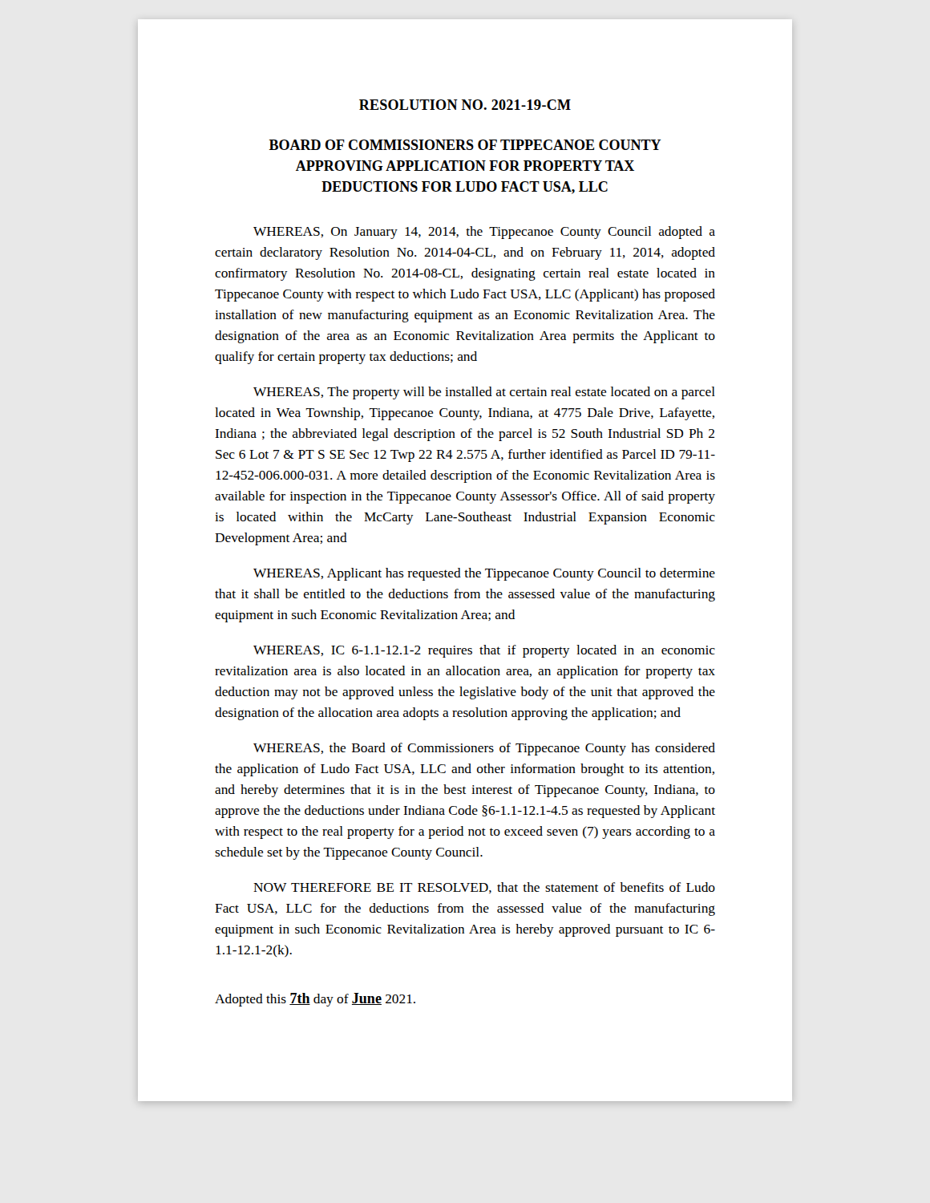RESOLUTION NO. 2021-19-CM
Board of Commissioners of Tippecanoe County
Approving Application for Property Tax
Deductions for Ludo Fact USA, LLC
WHEREAS, On January 14, 2014, the Tippecanoe County Council adopted a certain declaratory Resolution No. 2014-04-CL, and on February 11, 2014, adopted confirmatory Resolution No. 2014-08-CL, designating certain real estate located in Tippecanoe County with respect to which Ludo Fact USA, LLC (Applicant) has proposed installation of new manufacturing equipment as an Economic Revitalization Area. The designation of the area as an Economic Revitalization Area permits the Applicant to qualify for certain property tax deductions; and
WHEREAS, The property will be installed at certain real estate located on a parcel located in Wea Township, Tippecanoe County, Indiana, at 4775 Dale Drive, Lafayette, Indiana ; the abbreviated legal description of the parcel is 52 South Industrial SD Ph 2 Sec 6 Lot 7 & PT S SE Sec 12 Twp 22 R4 2.575 A, further identified as Parcel ID 79-11-12-452-006.000-031. A more detailed description of the Economic Revitalization Area is available for inspection in the Tippecanoe County Assessor's Office. All of said property is located within the McCarty Lane-Southeast Industrial Expansion Economic Development Area; and
WHEREAS, Applicant has requested the Tippecanoe County Council to determine that it shall be entitled to the deductions from the assessed value of the manufacturing equipment in such Economic Revitalization Area; and
WHEREAS, IC 6-1.1-12.1-2 requires that if property located in an economic revitalization area is also located in an allocation area, an application for property tax deduction may not be approved unless the legislative body of the unit that approved the designation of the allocation area adopts a resolution approving the application; and
WHEREAS, the Board of Commissioners of Tippecanoe County has considered the application of Ludo Fact USA, LLC and other information brought to its attention, and hereby determines that it is in the best interest of Tippecanoe County, Indiana, to approve the the deductions under Indiana Code §6-1.1-12.1-4.5 as requested by Applicant with respect to the real property for a period not to exceed seven (7) years according to a schedule set by the Tippecanoe County Council.
NOW THEREFORE BE IT RESOLVED, that the statement of benefits of Ludo Fact USA, LLC for the deductions from the assessed value of the manufacturing equipment in such Economic Revitalization Area is hereby approved pursuant to IC 6-1.1-12.1-2(k).
Adopted this 7th day of June 2021.